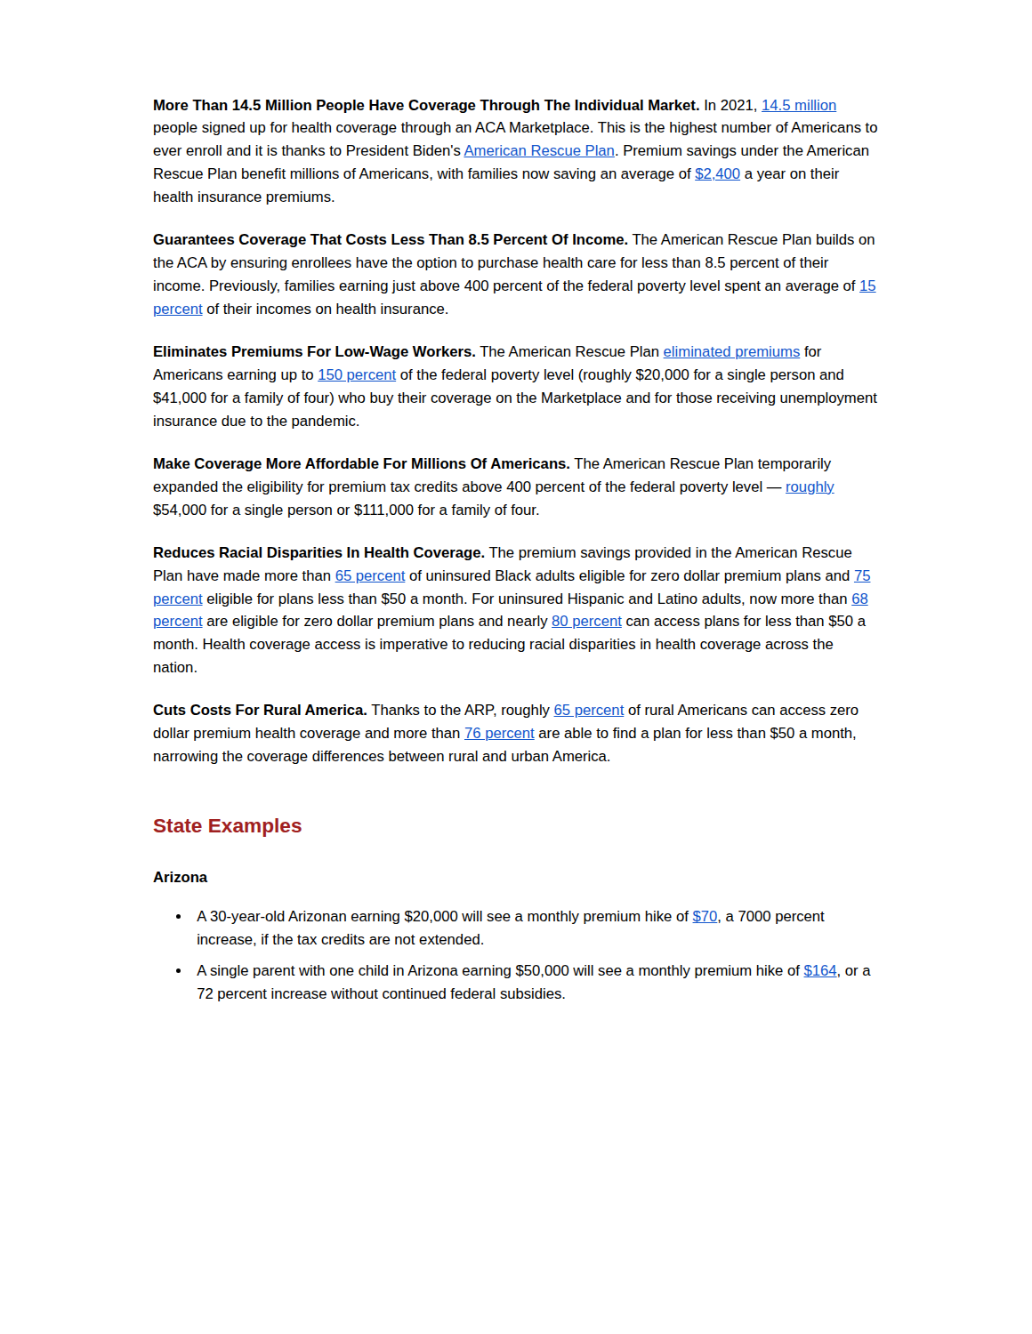More Than 14.5 Million People Have Coverage Through The Individual Market. In 2021, 14.5 million people signed up for health coverage through an ACA Marketplace. This is the highest number of Americans to ever enroll and it is thanks to President Biden's American Rescue Plan. Premium savings under the American Rescue Plan benefit millions of Americans, with families now saving an average of $2,400 a year on their health insurance premiums.
Guarantees Coverage That Costs Less Than 8.5 Percent Of Income. The American Rescue Plan builds on the ACA by ensuring enrollees have the option to purchase health care for less than 8.5 percent of their income. Previously, families earning just above 400 percent of the federal poverty level spent an average of 15 percent of their incomes on health insurance.
Eliminates Premiums For Low-Wage Workers. The American Rescue Plan eliminated premiums for Americans earning up to 150 percent of the federal poverty level (roughly $20,000 for a single person and $41,000 for a family of four) who buy their coverage on the Marketplace and for those receiving unemployment insurance due to the pandemic.
Make Coverage More Affordable For Millions Of Americans. The American Rescue Plan temporarily expanded the eligibility for premium tax credits above 400 percent of the federal poverty level — roughly $54,000 for a single person or $111,000 for a family of four.
Reduces Racial Disparities In Health Coverage. The premium savings provided in the American Rescue Plan have made more than 65 percent of uninsured Black adults eligible for zero dollar premium plans and 75 percent eligible for plans less than $50 a month. For uninsured Hispanic and Latino adults, now more than 68 percent are eligible for zero dollar premium plans and nearly 80 percent can access plans for less than $50 a month. Health coverage access is imperative to reducing racial disparities in health coverage across the nation.
Cuts Costs For Rural America. Thanks to the ARP, roughly 65 percent of rural Americans can access zero dollar premium health coverage and more than 76 percent are able to find a plan for less than $50 a month, narrowing the coverage differences between rural and urban America.
State Examples
Arizona
A 30-year-old Arizonan earning $20,000 will see a monthly premium hike of $70, a 7000 percent increase, if the tax credits are not extended.
A single parent with one child in Arizona earning $50,000 will see a monthly premium hike of $164, or a 72 percent increase without continued federal subsidies.